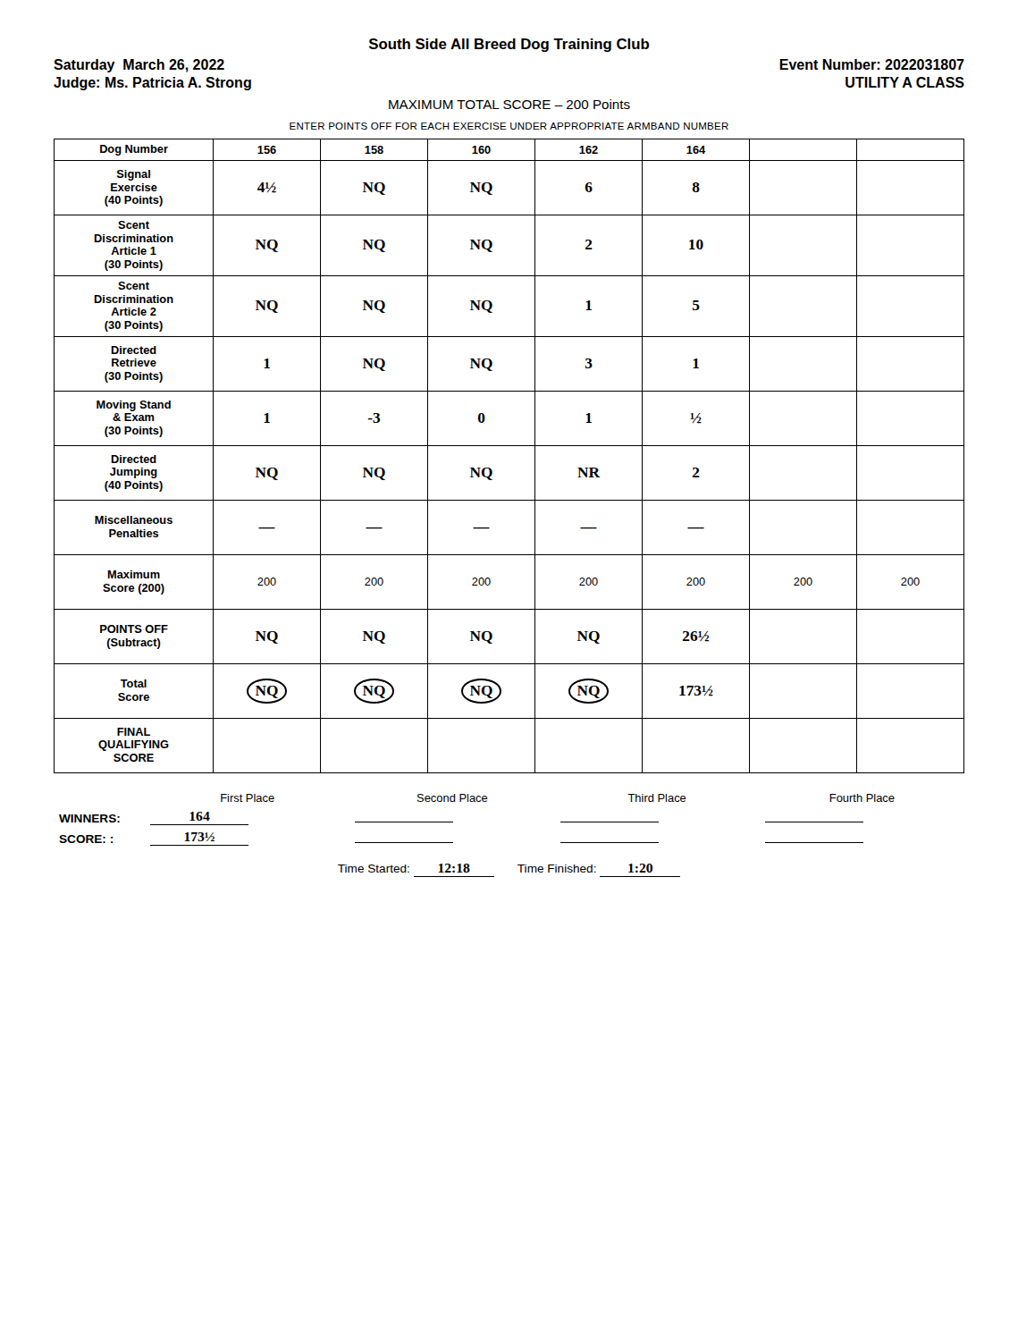South Side All Breed Dog Training Club
Saturday March 26, 2022 Event Number: 2022031807
Judge: Ms. Patricia A. Strong UTILITY A CLASS
MAXIMUM TOTAL SCORE – 200 Points
ENTER POINTS OFF FOR EACH EXERCISE UNDER APPROPRIATE ARMBAND NUMBER
| Dog Number | 156 | 158 | 160 | 162 | 164 | | |
| --- | --- | --- | --- | --- | --- | --- | --- |
| Signal Exercise (40 Points) | 4½ | NQ | NQ | 6 | 8 | | |
| Scent Discrimination Article 1 (30 Points) | NQ | NQ | NQ | 2 | 10 | | |
| Scent Discrimination Article 2 (30 Points) | NQ | NQ | NQ | 1 | 5 | | |
| Directed Retrieve (30 Points) | 1 | NQ | NQ | 3 | 1 | | |
| Moving Stand & Exam (30 Points) | 1 | -3 | 0 | 1 | ½ | | |
| Directed Jumping (40 Points) | NQ | NQ | NQ | NR | 2 | | |
| Miscellaneous Penalties | — | — | — | — | — | | |
| Maximum Score (200) | 200 | 200 | 200 | 200 | 200 | 200 | 200 |
| POINTS OFF (Subtract) | NQ | NQ | NQ | NQ | 26½ | | |
| Total Score | NQ | NQ | NQ | NQ | 173½ | | |
| FINAL QUALIFYING SCORE | | | | | | | |
| | First Place | Second Place | Third Place | Fourth Place |
| WINNERS: | 164 | | | |
| SCORE: : | 173½ | | | |
Time Started: 12:18 Time Finished: 1:20